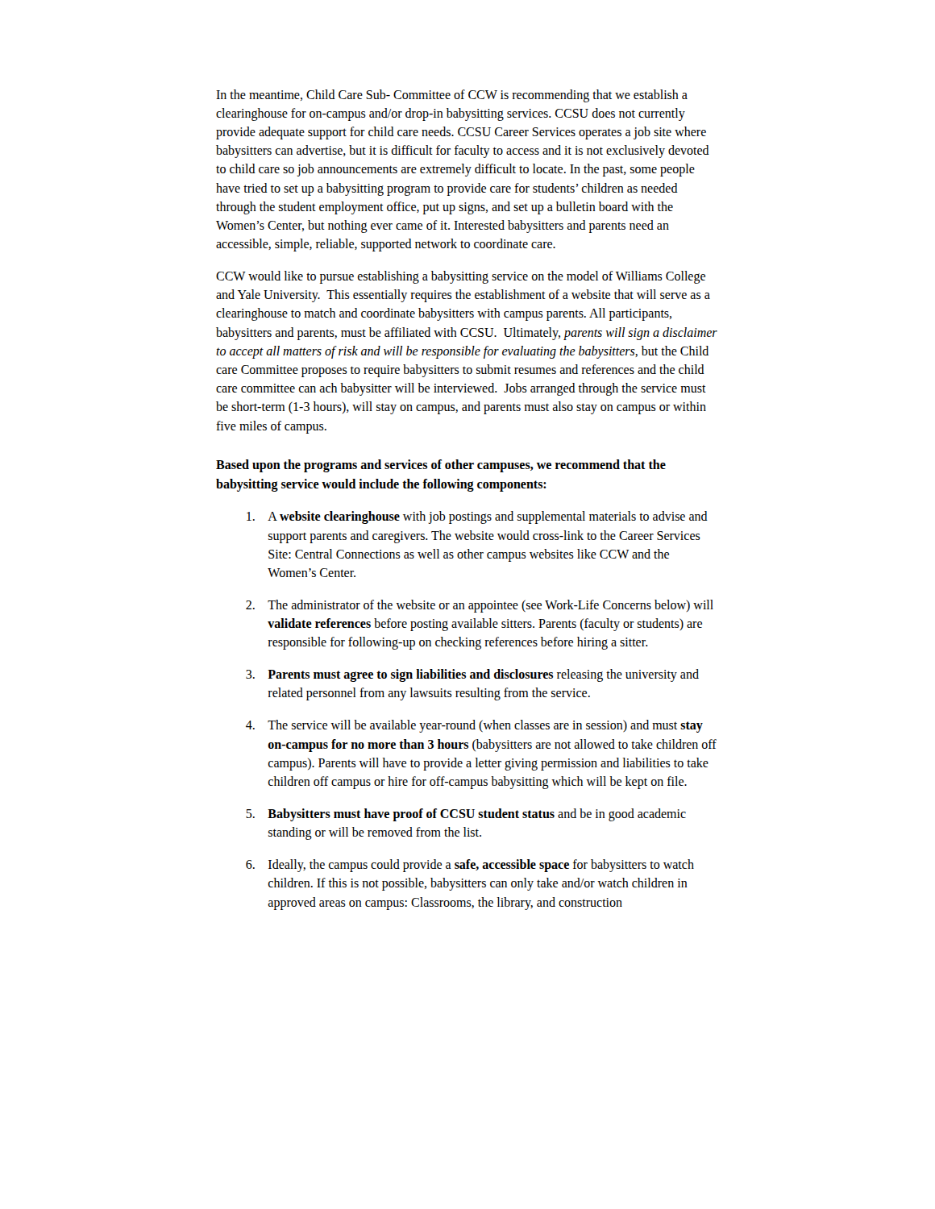In the meantime, Child Care Sub- Committee of CCW is recommending that we establish a clearinghouse for on-campus and/or drop-in babysitting services. CCSU does not currently provide adequate support for child care needs. CCSU Career Services operates a job site where babysitters can advertise, but it is difficult for faculty to access and it is not exclusively devoted to child care so job announcements are extremely difficult to locate. In the past, some people have tried to set up a babysitting program to provide care for students’ children as needed through the student employment office, put up signs, and set up a bulletin board with the Women’s Center, but nothing ever came of it. Interested babysitters and parents need an accessible, simple, reliable, supported network to coordinate care.
CCW would like to pursue establishing a babysitting service on the model of Williams College and Yale University. This essentially requires the establishment of a website that will serve as a clearinghouse to match and coordinate babysitters with campus parents. All participants, babysitters and parents, must be affiliated with CCSU. Ultimately, parents will sign a disclaimer to accept all matters of risk and will be responsible for evaluating the babysitters, but the Child care Committee proposes to require babysitters to submit resumes and references and the child care committee can ach babysitter will be interviewed. Jobs arranged through the service must be short-term (1-3 hours), will stay on campus, and parents must also stay on campus or within five miles of campus.
Based upon the programs and services of other campuses, we recommend that the babysitting service would include the following components:
A website clearinghouse with job postings and supplemental materials to advise and support parents and caregivers. The website would cross-link to the Career Services Site: Central Connections as well as other campus websites like CCW and the Women’s Center.
The administrator of the website or an appointee (see Work-Life Concerns below) will validate references before posting available sitters. Parents (faculty or students) are responsible for following-up on checking references before hiring a sitter.
Parents must agree to sign liabilities and disclosures releasing the university and related personnel from any lawsuits resulting from the service.
The service will be available year-round (when classes are in session) and must stay on-campus for no more than 3 hours (babysitters are not allowed to take children off campus). Parents will have to provide a letter giving permission and liabilities to take children off campus or hire for off-campus babysitting which will be kept on file.
Babysitters must have proof of CCSU student status and be in good academic standing or will be removed from the list.
Ideally, the campus could provide a safe, accessible space for babysitters to watch children. If this is not possible, babysitters can only take and/or watch children in approved areas on campus: Classrooms, the library, and construction